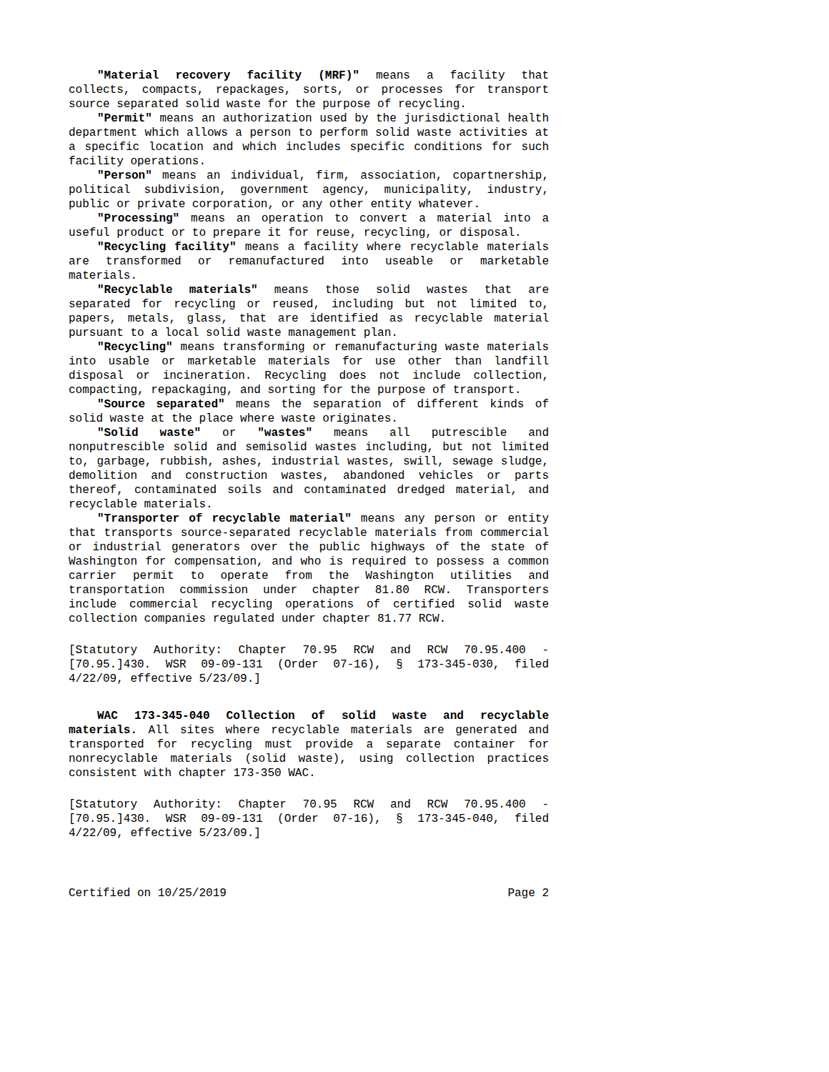"Material recovery facility (MRF)" means a facility that collects, compacts, repackages, sorts, or processes for transport source separated solid waste for the purpose of recycling.
"Permit" means an authorization used by the jurisdictional health department which allows a person to perform solid waste activities at a specific location and which includes specific conditions for such facility operations.
"Person" means an individual, firm, association, copartnership, political subdivision, government agency, municipality, industry, public or private corporation, or any other entity whatever.
"Processing" means an operation to convert a material into a useful product or to prepare it for reuse, recycling, or disposal.
"Recycling facility" means a facility where recyclable materials are transformed or remanufactured into useable or marketable materials.
"Recyclable materials" means those solid wastes that are separated for recycling or reused, including but not limited to, papers, metals, glass, that are identified as recyclable material pursuant to a local solid waste management plan.
"Recycling" means transforming or remanufacturing waste materials into usable or marketable materials for use other than landfill disposal or incineration. Recycling does not include collection, compacting, repackaging, and sorting for the purpose of transport.
"Source separated" means the separation of different kinds of solid waste at the place where waste originates.
"Solid waste" or "wastes" means all putrescible and nonputrescible solid and semisolid wastes including, but not limited to, garbage, rubbish, ashes, industrial wastes, swill, sewage sludge, demolition and construction wastes, abandoned vehicles or parts thereof, contaminated soils and contaminated dredged material, and recyclable materials.
"Transporter of recyclable material" means any person or entity that transports source-separated recyclable materials from commercial or industrial generators over the public highways of the state of Washington for compensation, and who is required to possess a common carrier permit to operate from the Washington utilities and transportation commission under chapter 81.80 RCW. Transporters include commercial recycling operations of certified solid waste collection companies regulated under chapter 81.77 RCW.
[Statutory Authority: Chapter 70.95 RCW and RCW 70.95.400 - [70.95.]430. WSR 09-09-131 (Order 07-16), § 173-345-030, filed 4/22/09, effective 5/23/09.]
WAC 173-345-040 Collection of solid waste and recyclable materials. All sites where recyclable materials are generated and transported for recycling must provide a separate container for nonrecyclable materials (solid waste), using collection practices consistent with chapter 173-350 WAC.
[Statutory Authority: Chapter 70.95 RCW and RCW 70.95.400 - [70.95.]430. WSR 09-09-131 (Order 07-16), § 173-345-040, filed 4/22/09, effective 5/23/09.]
Certified on 10/25/2019 Page 2